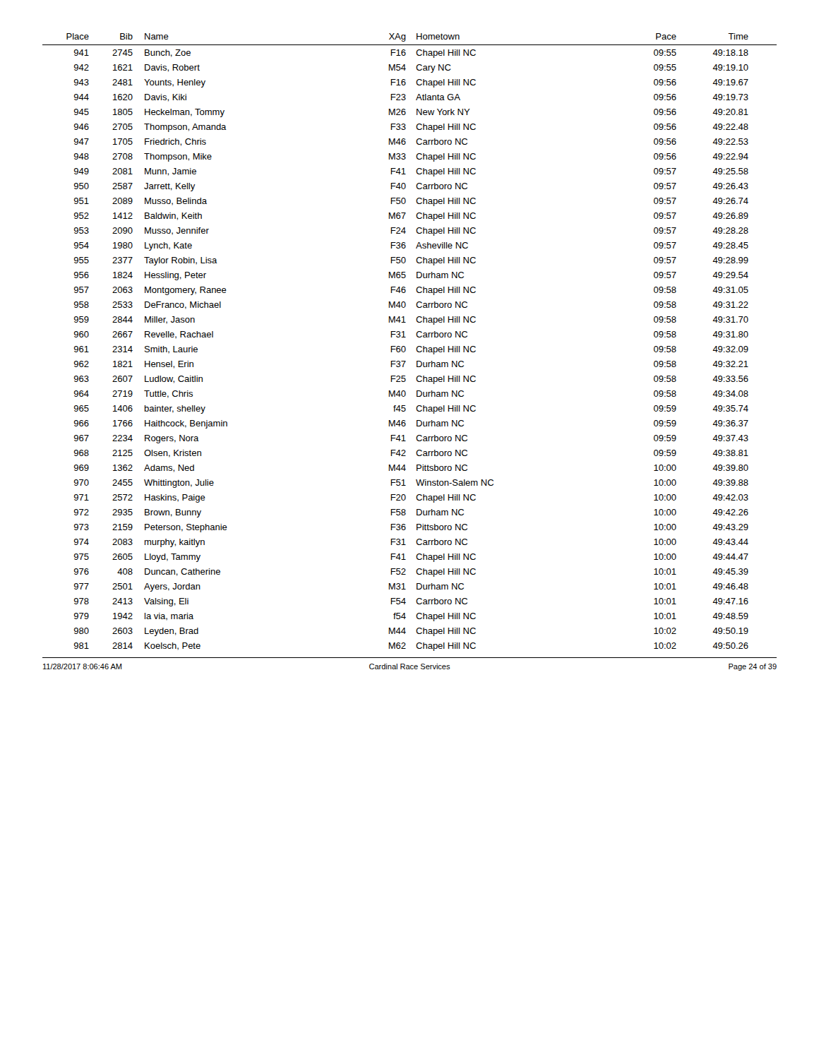| Place | Bib | Name | XAg | Hometown | Pace | Time |
| --- | --- | --- | --- | --- | --- | --- |
| 941 | 2745 | Bunch, Zoe | F16 | Chapel Hill NC | 09:55 | 49:18.18 |
| 942 | 1621 | Davis, Robert | M54 | Cary NC | 09:55 | 49:19.10 |
| 943 | 2481 | Younts, Henley | F16 | Chapel Hill NC | 09:56 | 49:19.67 |
| 944 | 1620 | Davis, Kiki | F23 | Atlanta GA | 09:56 | 49:19.73 |
| 945 | 1805 | Heckelman, Tommy | M26 | New York NY | 09:56 | 49:20.81 |
| 946 | 2705 | Thompson, Amanda | F33 | Chapel Hill NC | 09:56 | 49:22.48 |
| 947 | 1705 | Friedrich, Chris | M46 | Carrboro NC | 09:56 | 49:22.53 |
| 948 | 2708 | Thompson, Mike | M33 | Chapel Hill NC | 09:56 | 49:22.94 |
| 949 | 2081 | Munn, Jamie | F41 | Chapel Hill NC | 09:57 | 49:25.58 |
| 950 | 2587 | Jarrett, Kelly | F40 | Carrboro NC | 09:57 | 49:26.43 |
| 951 | 2089 | Musso, Belinda | F50 | Chapel Hill NC | 09:57 | 49:26.74 |
| 952 | 1412 | Baldwin, Keith | M67 | Chapel Hill NC | 09:57 | 49:26.89 |
| 953 | 2090 | Musso, Jennifer | F24 | Chapel Hill NC | 09:57 | 49:28.28 |
| 954 | 1980 | Lynch, Kate | F36 | Asheville NC | 09:57 | 49:28.45 |
| 955 | 2377 | Taylor Robin, Lisa | F50 | Chapel Hill NC | 09:57 | 49:28.99 |
| 956 | 1824 | Hessling, Peter | M65 | Durham NC | 09:57 | 49:29.54 |
| 957 | 2063 | Montgomery, Ranee | F46 | Chapel Hill NC | 09:58 | 49:31.05 |
| 958 | 2533 | DeFranco, Michael | M40 | Carrboro NC | 09:58 | 49:31.22 |
| 959 | 2844 | Miller, Jason | M41 | Chapel Hill NC | 09:58 | 49:31.70 |
| 960 | 2667 | Revelle, Rachael | F31 | Carrboro NC | 09:58 | 49:31.80 |
| 961 | 2314 | Smith, Laurie | F60 | Chapel Hill NC | 09:58 | 49:32.09 |
| 962 | 1821 | Hensel, Erin | F37 | Durham NC | 09:58 | 49:32.21 |
| 963 | 2607 | Ludlow, Caitlin | F25 | Chapel Hill NC | 09:58 | 49:33.56 |
| 964 | 2719 | Tuttle, Chris | M40 | Durham NC | 09:58 | 49:34.08 |
| 965 | 1406 | bainter, shelley | f45 | Chapel Hill NC | 09:59 | 49:35.74 |
| 966 | 1766 | Haithcock, Benjamin | M46 | Durham NC | 09:59 | 49:36.37 |
| 967 | 2234 | Rogers, Nora | F41 | Carrboro NC | 09:59 | 49:37.43 |
| 968 | 2125 | Olsen, Kristen | F42 | Carrboro NC | 09:59 | 49:38.81 |
| 969 | 1362 | Adams, Ned | M44 | Pittsboro NC | 10:00 | 49:39.80 |
| 970 | 2455 | Whittington, Julie | F51 | Winston-Salem NC | 10:00 | 49:39.88 |
| 971 | 2572 | Haskins, Paige | F20 | Chapel Hill NC | 10:00 | 49:42.03 |
| 972 | 2935 | Brown, Bunny | F58 | Durham NC | 10:00 | 49:42.26 |
| 973 | 2159 | Peterson, Stephanie | F36 | Pittsboro NC | 10:00 | 49:43.29 |
| 974 | 2083 | murphy, kaitlyn | F31 | Carrboro NC | 10:00 | 49:43.44 |
| 975 | 2605 | Lloyd, Tammy | F41 | Chapel Hill NC | 10:00 | 49:44.47 |
| 976 | 408 | Duncan, Catherine | F52 | Chapel Hill NC | 10:01 | 49:45.39 |
| 977 | 2501 | Ayers, Jordan | M31 | Durham NC | 10:01 | 49:46.48 |
| 978 | 2413 | Valsing, Eli | F54 | Carrboro NC | 10:01 | 49:47.16 |
| 979 | 1942 | la via, maria | f54 | Chapel Hill NC | 10:01 | 49:48.59 |
| 980 | 2603 | Leyden, Brad | M44 | Chapel Hill NC | 10:02 | 49:50.19 |
| 981 | 2814 | Koelsch, Pete | M62 | Chapel Hill NC | 10:02 | 49:50.26 |
11/28/2017 8:06:46 AM
Cardinal Race Services
Page 24 of 39